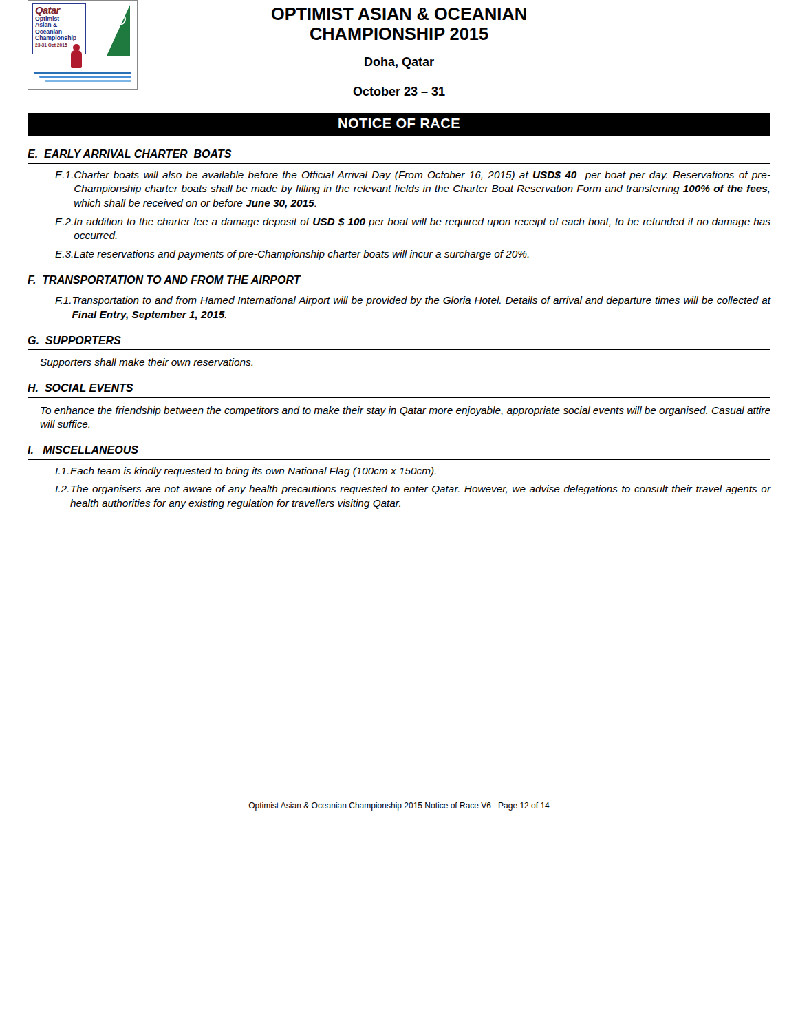Qatar Optimist
Asian &
Oceanian
Championship 23-31 Oct 2015
OPTIMIST ASIAN & OCEANIAN
CHAMPIONSHIP 2015
Doha, Qatar
October 23 – 31
NOTICE OF RACE
E. EARLY ARRIVAL CHARTER BOATS
E.1.
Charter boats will also be available before the Official Arrival Day (From October 16, 2015) at USD$ 40 per boat per day. Reservations of pre-Championship charter boats shall be made by filling in the relevant fields in the Charter Boat Reservation Form and transferring 100% of the fees, which shall be received on or before June 30, 2015.
E.2.
In addition to the charter fee a damage deposit of USD $ 100 per boat will be required upon receipt of each boat, to be refunded if no damage has occurred.
E.3.
Late reservations and payments of pre-Championship charter boats will incur a surcharge of 20%.
F. TRANSPORTATION TO AND FROM THE AIRPORT
F.1.
Transportation to and from Hamed International Airport will be provided by the Gloria Hotel. Details of arrival and departure times will be collected at Final Entry, September 1, 2015.
G. SUPPORTERS
Supporters shall make their own reservations.
H. SOCIAL EVENTS
To enhance the friendship between the competitors and to make their stay in Qatar more enjoyable, appropriate social events will be organised. Casual attire will suffice.
I. MISCELLANEOUS
I.1.
Each team is kindly requested to bring its own National Flag (100cm x 150cm).
I.2.
The organisers are not aware of any health precautions requested to enter Qatar. However, we advise delegations to consult their travel agents or health authorities for any existing regulation for travellers visiting Qatar.
Optimist Asian & Oceanian Championship 2015 Notice of Race V6 –Page 12 of 14